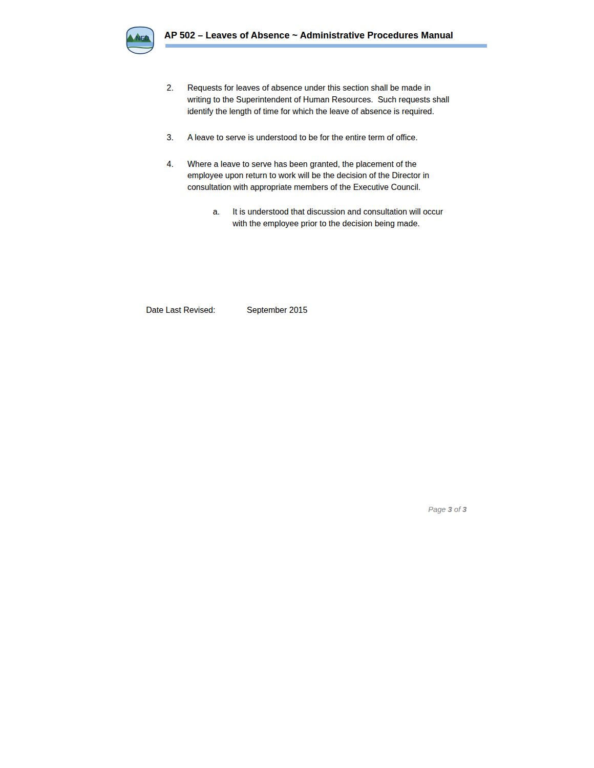NE D
AP 502 – Leaves of Absence ~ Administrative Procedures Manual
2. Requests for leaves of absence under this section shall be made in writing to the Superintendent of Human Resources. Such requests shall identify the length of time for which the leave of absence is required.
3. A leave to serve is understood to be for the entire term of office.
4. Where a leave to serve has been granted, the placement of the employee upon return to work will be the decision of the Director in consultation with appropriate members of the Executive Council.
a. It is understood that discussion and consultation will occur with the employee prior to the decision being made.
Date Last Revised:
September 2015
Page 3 of 3